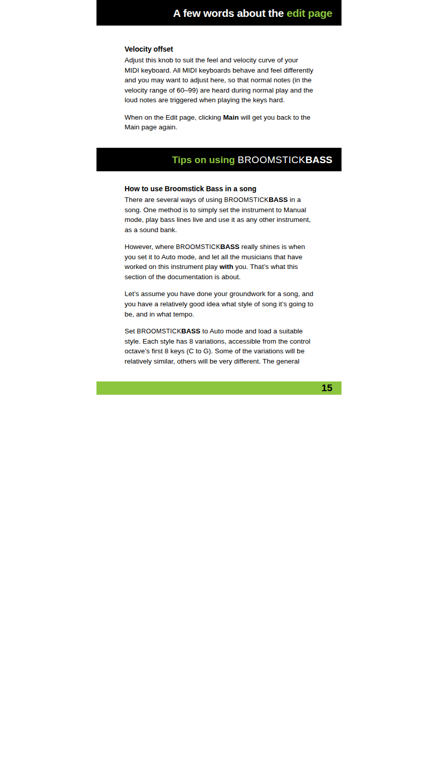A few words about the edit page
Velocity offset
Adjust this knob to suit the feel and velocity curve of your MIDI keyboard. All MIDI keyboards behave and feel differently and you may want to adjust here, so that normal notes (in the velocity range of 60–99) are heard during normal play and the loud notes are triggered when playing the keys hard.
When on the Edit page, clicking Main will get you back to the Main page again.
Tips on using BROOMSTICK BASS
How to use Broomstick Bass in a song
There are several ways of using BROOMSTICK BASS in a song. One method is to simply set the instrument to Manual mode, play bass lines live and use it as any other instrument, as a sound bank.
However, where BROOMSTICK BASS really shines is when you set it to Auto mode, and let all the musicians that have worked on this instrument play with you. That’s what this section of the documentation is about.
Let’s assume you have done your groundwork for a song, and you have a relatively good idea what style of song it’s going to be, and in what tempo.
Set BROOMSTICK BASS to Auto mode and load a suitable style. Each style has 8 variations, accessible from the control octave’s first 8 keys (C to G). Some of the variations will be relatively similar, others will be very different. The general
15